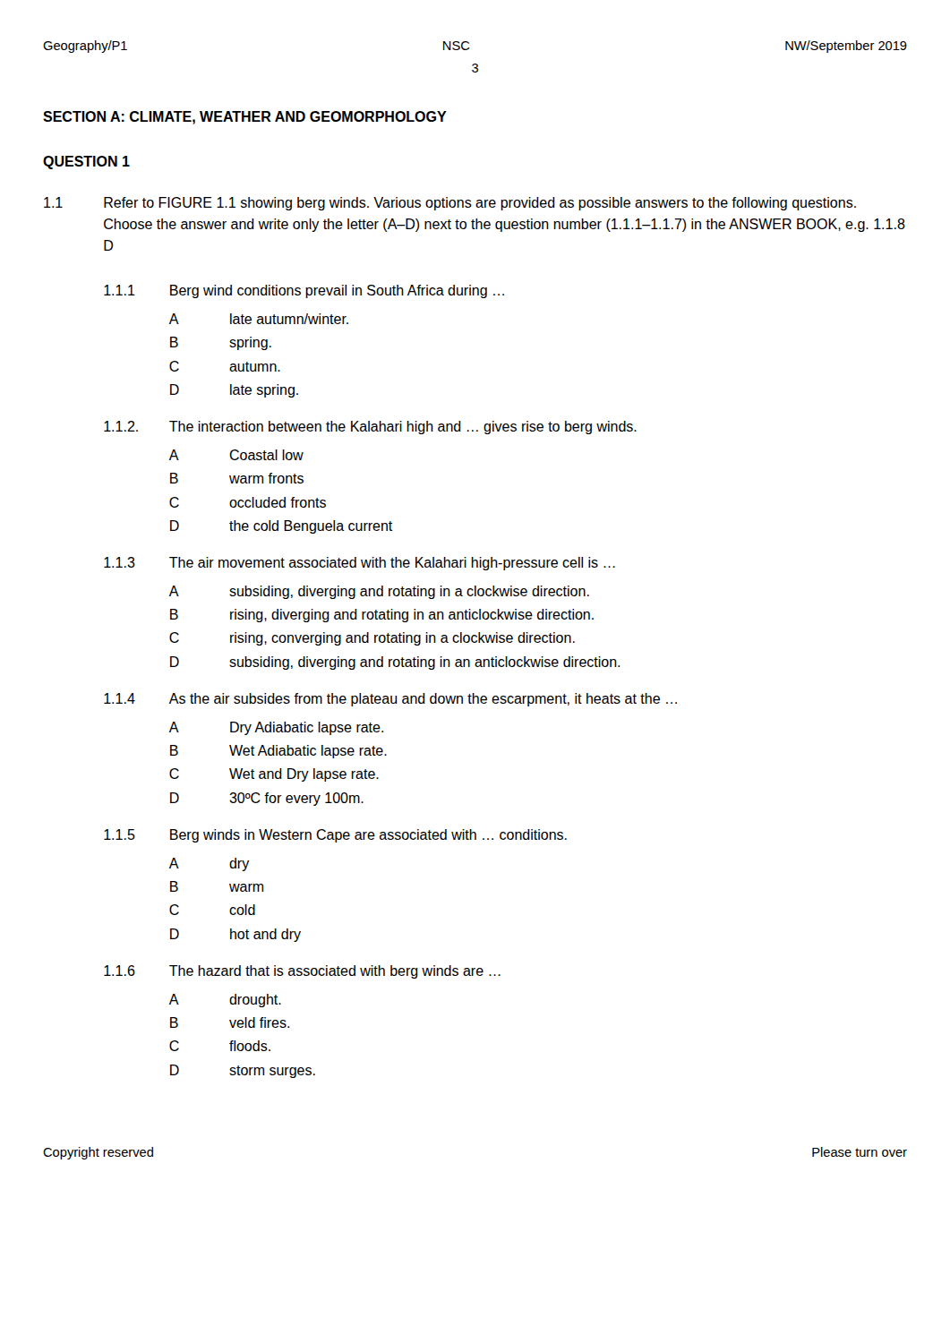Geography/P1 NSC NW/September 2019
3
SECTION A: CLIMATE, WEATHER AND GEOMORPHOLOGY
QUESTION 1
1.1
Refer to FIGURE 1.1 showing berg winds. Various options are provided as possible answers to the following questions. Choose the answer and write only the letter (A–D) next to the question number (1.1.1–1.1.7) in the ANSWER BOOK, e.g. 1.1.8 D
1.1.1
Berg wind conditions prevail in South Africa during …
Alate autumn/winter.
Bspring.
Cautumn.
Dlate spring.
1.1.2.
The interaction between the Kalahari high and … gives rise to berg winds.
ACoastal low
Bwarm fronts
Coccluded fronts
Dthe cold Benguela current
1.1.3
The air movement associated with the Kalahari high-pressure cell is …
Asubsiding, diverging and rotating in a clockwise direction.
Brising, diverging and rotating in an anticlockwise direction.
Crising, converging and rotating in a clockwise direction.
Dsubsiding, diverging and rotating in an anticlockwise direction.
1.1.4
As the air subsides from the plateau and down the escarpment, it heats at the …
ADry Adiabatic lapse rate.
BWet Adiabatic lapse rate.
CWet and Dry lapse rate.
D 30ºC for every 100m.
1.1.5
Berg winds in Western Cape are associated with … conditions.
Adry
Bwarm
Ccold
Dhot and dry
1.1.6
The hazard that is associated with berg winds are …
Adrought.
Bveld fires.
Cfloods.
Dstorm surges.
Copyright reserved Please turn over